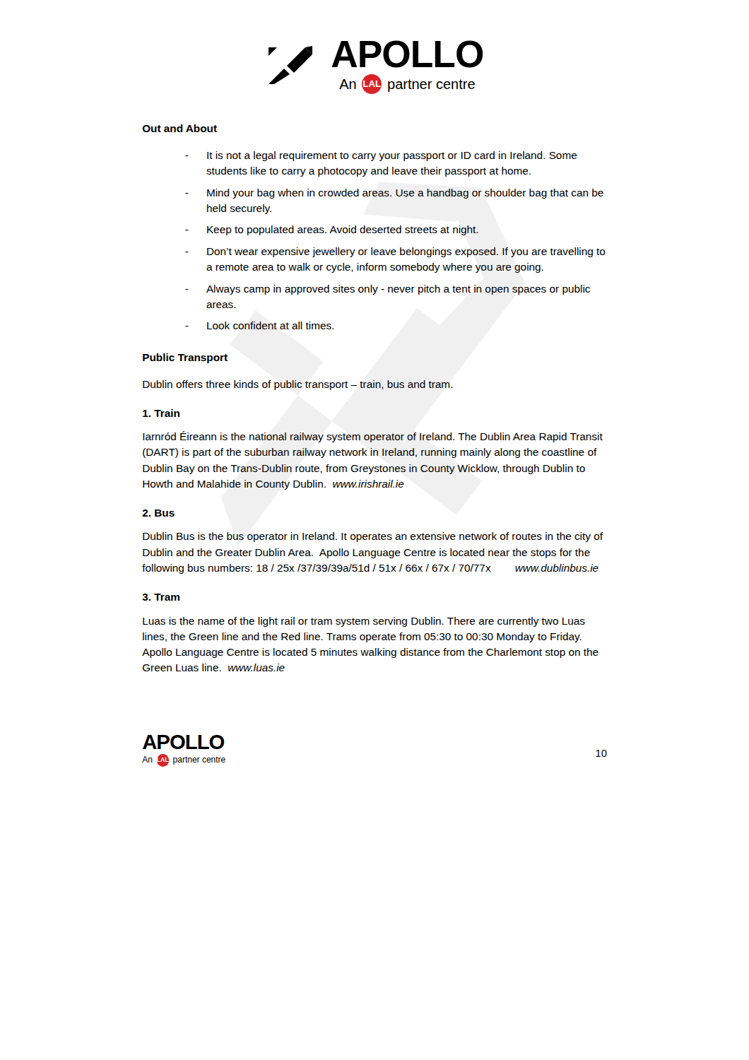APOLLO
An LAL partner centre
Out and About
It is not a legal requirement to carry your passport or ID card in Ireland. Some students like to carry a photocopy and leave their passport at home.
Mind your bag when in crowded areas. Use a handbag or shoulder bag that can be held securely.
Keep to populated areas. Avoid deserted streets at night.
Don’t wear expensive jewellery or leave belongings exposed. If you are travelling to a remote area to walk or cycle, inform somebody where you are going.
Always camp in approved sites only - never pitch a tent in open spaces or public areas.
Look confident at all times.
Public Transport
Dublin offers three kinds of public transport – train, bus and tram.
1. Train
Iarnród Éireann is the national railway system operator of Ireland. The Dublin Area Rapid Transit (DART) is part of the suburban railway network in Ireland, running mainly along the coastline of Dublin Bay on the Trans-Dublin route, from Greystones in County Wicklow, through Dublin to Howth and Malahide in County Dublin. www.irishrail.ie
2. Bus
Dublin Bus is the bus operator in Ireland. It operates an extensive network of routes in the city of Dublin and the Greater Dublin Area. Apollo Language Centre is located near the stops for the following bus numbers: 18 / 25x /37/39/39a/51d / 51x / 66x / 67x / 70/77x www.dublinbus.ie
3. Tram
Luas is the name of the light rail or tram system serving Dublin. There are currently two Luas lines, the Green line and the Red line. Trams operate from 05:30 to 00:30 Monday to Friday. Apollo Language Centre is located 5 minutes walking distance from the Charlemont stop on the Green Luas line. www.luas.ie
APOLLO
An LAL partner centre
10